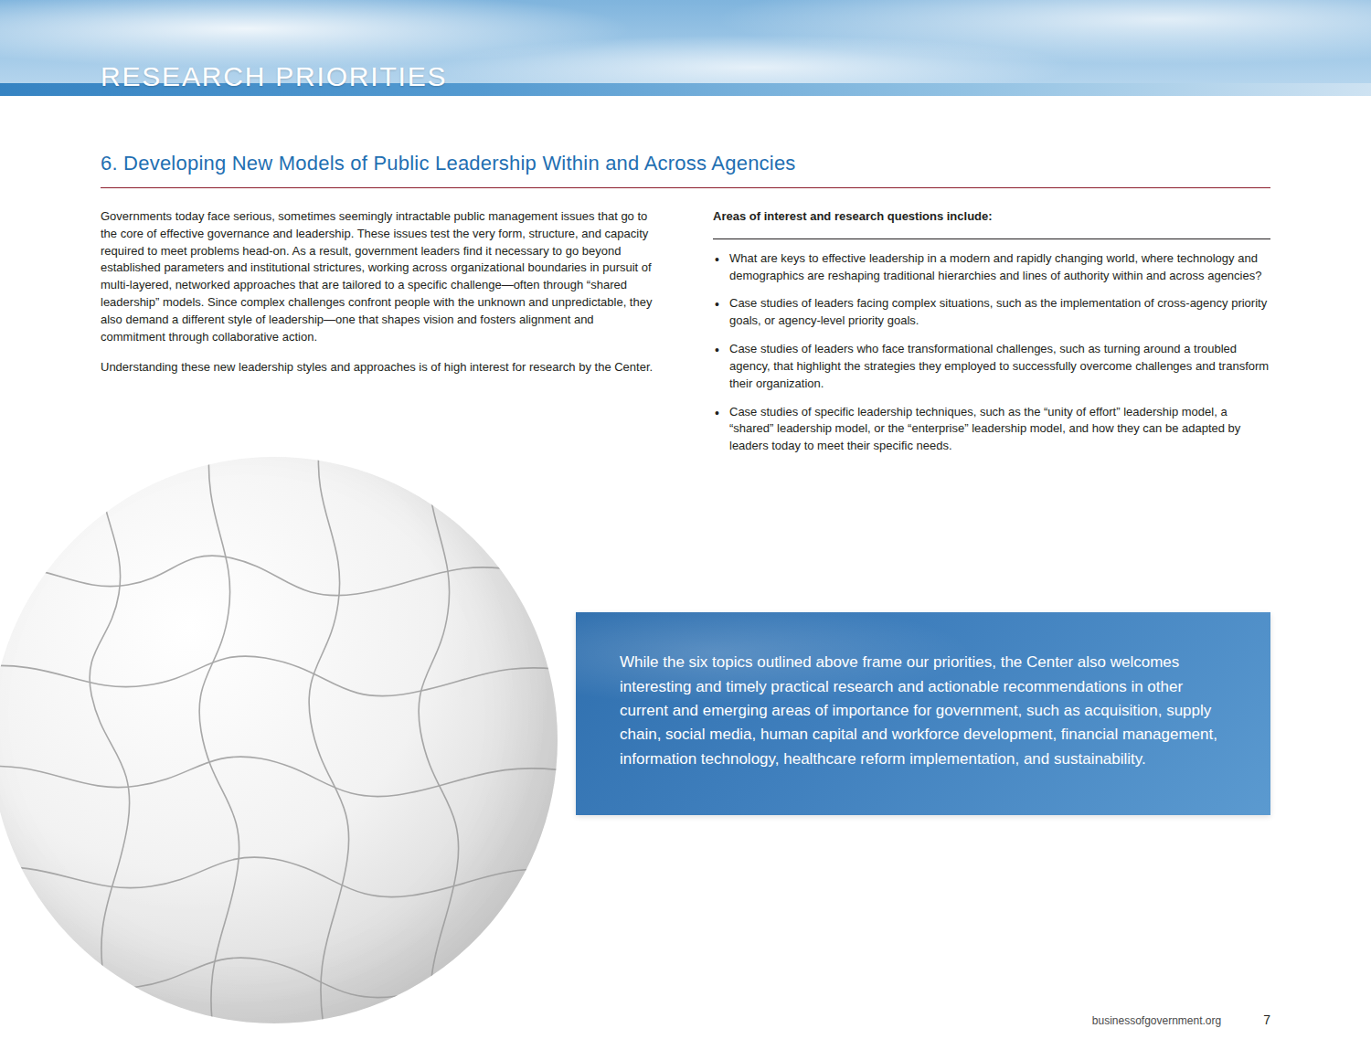RESEARCH PRIORITIES
6. Developing New Models of Public Leadership Within and Across Agencies
Governments today face serious, sometimes seemingly intractable public management issues that go to the core of effective governance and leadership. These issues test the very form, structure, and capacity required to meet problems head-on. As a result, government leaders find it necessary to go beyond established parameters and institutional strictures, working across organizational boundaries in pursuit of multi-layered, networked approaches that are tailored to a specific challenge—often through “shared leadership” models. Since complex challenges confront people with the unknown and unpredictable, they also demand a different style of leadership—one that shapes vision and fosters alignment and commitment through collaborative action.
Understanding these new leadership styles and approaches is of high interest for research by the Center.
Areas of interest and research questions include:
What are keys to effective leadership in a modern and rapidly changing world, where technology and demographics are reshaping traditional hierarchies and lines of authority within and across agencies?
Case studies of leaders facing complex situations, such as the implementation of cross-agency priority goals, or agency-level priority goals.
Case studies of leaders who face transformational challenges, such as turning around a troubled agency, that highlight the strategies they employed to successfully overcome challenges and transform their organization.
Case studies of specific leadership techniques, such as the “unity of effort” leadership model, a “shared” leadership model, or the “enterprise” leadership model, and how they can be adapted by leaders today to meet their specific needs.
While the six topics outlined above frame our priorities, the Center also welcomes interesting and timely practical research and actionable recommendations in other current and emerging areas of importance for government, such as acquisition, supply chain, social media, human capital and workforce development, financial management, information technology, healthcare reform implementation, and sustainability.
businessofgovernment.org 7